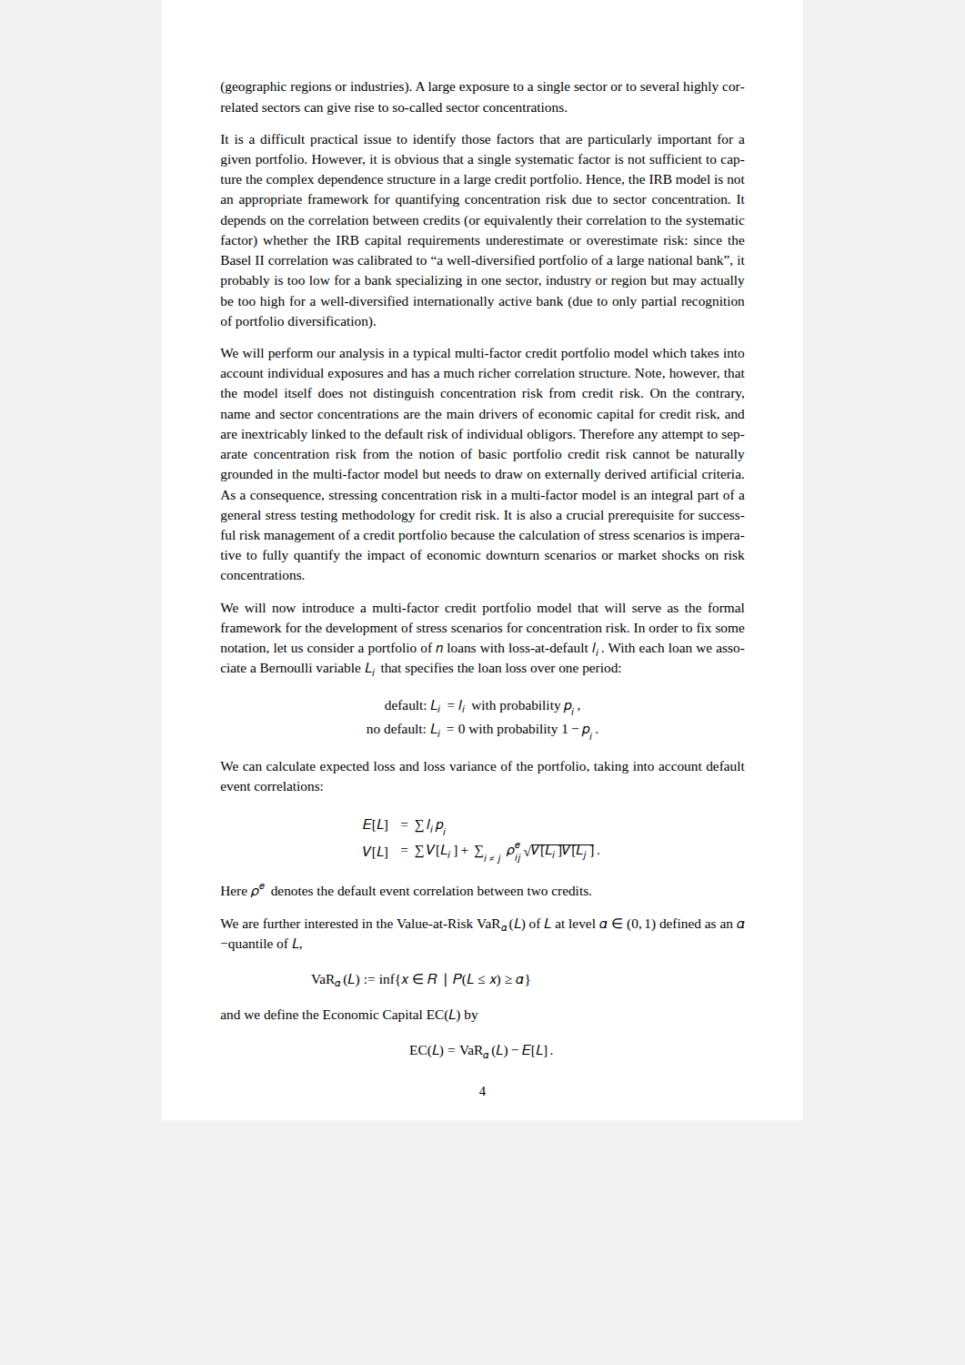(geographic regions or industries). A large exposure to a single sector or to several highly correlated sectors can give rise to so-called sector concentrations.
It is a difficult practical issue to identify those factors that are particularly important for a given portfolio. However, it is obvious that a single systematic factor is not sufficient to capture the complex dependence structure in a large credit portfolio. Hence, the IRB model is not an appropriate framework for quantifying concentration risk due to sector concentration. It depends on the correlation between credits (or equivalently their correlation to the systematic factor) whether the IRB capital requirements underestimate or overestimate risk: since the Basel II correlation was calibrated to “a well-diversified portfolio of a large national bank”, it probably is too low for a bank specializing in one sector, industry or region but may actually be too high for a well-diversified internationally active bank (due to only partial recognition of portfolio diversification).
We will perform our analysis in a typical multi-factor credit portfolio model which takes into account individual exposures and has a much richer correlation structure. Note, however, that the model itself does not distinguish concentration risk from credit risk. On the contrary, name and sector concentrations are the main drivers of economic capital for credit risk, and are inextricably linked to the default risk of individual obligors. Therefore any attempt to separate concentration risk from the notion of basic portfolio credit risk cannot be naturally grounded in the multi-factor model but needs to draw on externally derived artificial criteria. As a consequence, stressing concentration risk in a multi-factor model is an integral part of a general stress testing methodology for credit risk. It is also a crucial prerequisite for successful risk management of a credit portfolio because the calculation of stress scenarios is imperative to fully quantify the impact of economic downturn scenarios or market shocks on risk concentrations.
We will now introduce a multi-factor credit portfolio model that will serve as the formal framework for the development of stress scenarios for concentration risk. In order to fix some notation, let us consider a portfolio of n loans with loss-at-default li. With each loan we associate a Bernoulli variable Li that specifies the loan loss over one period:
default: Li=li with probability pi, no default: Li=0 with probability 1−pi.
We can calculate expected loss and loss variance of the portfolio, taking into account default event correlations:
E[L]
=∑lipi
V[L]
= ∑ V[Li] + ∑i≠j ρije V[Li] V[Lj] .
Here ρe denotes the default event correlation between two credits.
We are further interested in the Value-at-Risk VaRα(L) of L at level α∈(0,1) defined as an α−quantile of L,
VaRα(L) := inf⁡{x∈R∣P(L≤x)≥α}
and we define the Economic Capital EC(L) by
EC(L) = VaRα(L) − E[L] .
4